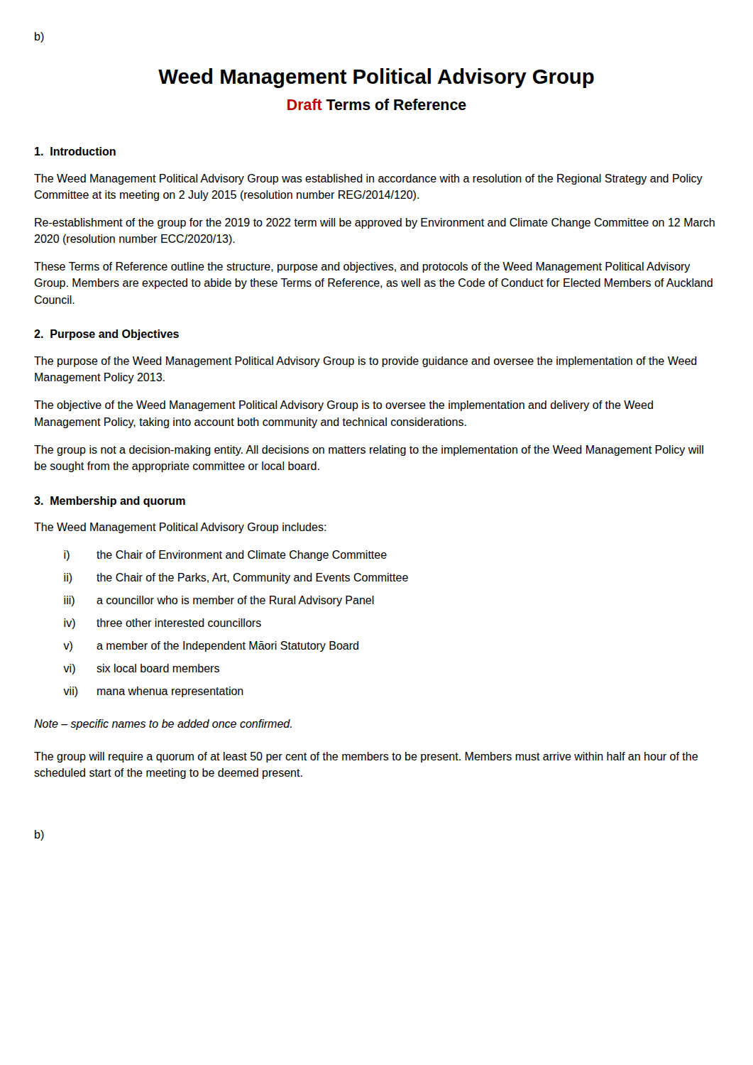b)
Weed Management Political Advisory Group
Draft Terms of Reference
1. Introduction
The Weed Management Political Advisory Group was established in accordance with a resolution of the Regional Strategy and Policy Committee at its meeting on 2 July 2015 (resolution number REG/2014/120).
Re-establishment of the group for the 2019 to 2022 term will be approved by Environment and Climate Change Committee on 12 March 2020 (resolution number ECC/2020/13).
These Terms of Reference outline the structure, purpose and objectives, and protocols of the Weed Management Political Advisory Group. Members are expected to abide by these Terms of Reference, as well as the Code of Conduct for Elected Members of Auckland Council.
2. Purpose and Objectives
The purpose of the Weed Management Political Advisory Group is to provide guidance and oversee the implementation of the Weed Management Policy 2013.
The objective of the Weed Management Political Advisory Group is to oversee the implementation and delivery of the Weed Management Policy, taking into account both community and technical considerations.
The group is not a decision-making entity. All decisions on matters relating to the implementation of the Weed Management Policy will be sought from the appropriate committee or local board.
3. Membership and quorum
The Weed Management Political Advisory Group includes:
i) the Chair of Environment and Climate Change Committee
ii) the Chair of the Parks, Art, Community and Events Committee
iii) a councillor who is member of the Rural Advisory Panel
iv) three other interested councillors
v) a member of the Independent Māori Statutory Board
vi) six local board members
vii) mana whenua representation
Note – specific names to be added once confirmed.
The group will require a quorum of at least 50 per cent of the members to be present. Members must arrive within half an hour of the scheduled start of the meeting to be deemed present.
b)